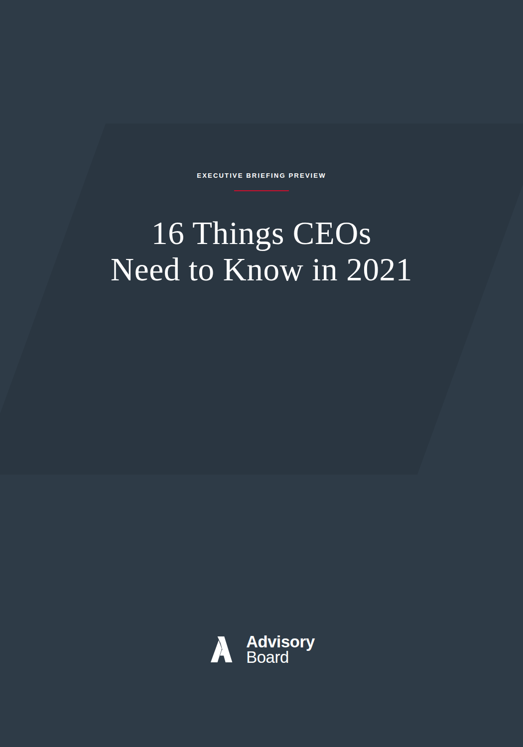Executive Briefing Preview
16 Things CEOs
Need to Know in 2021
Advisory Board